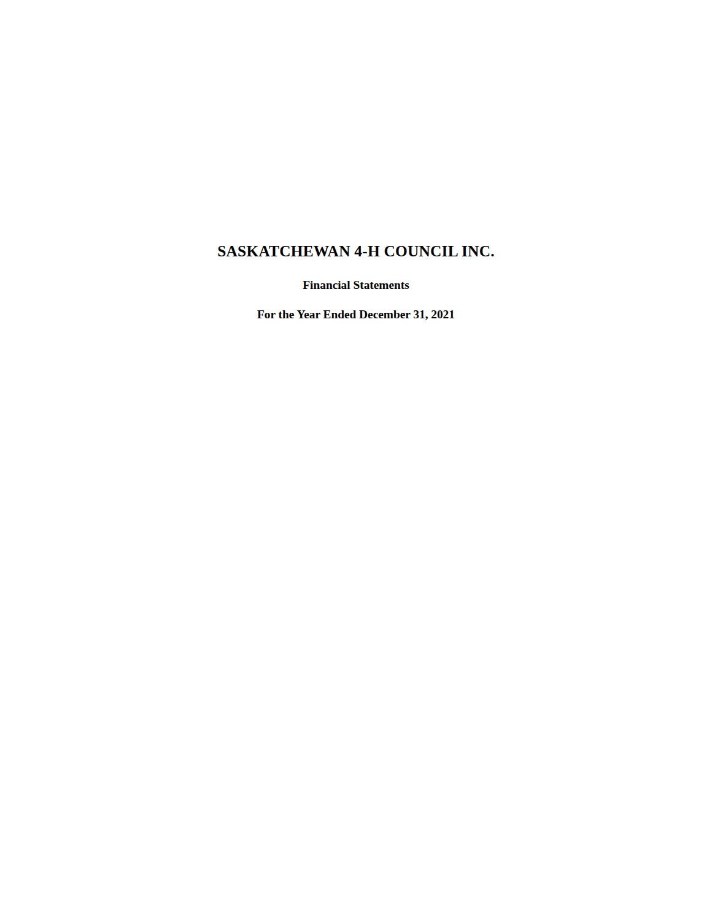SASKATCHEWAN 4-H COUNCIL INC.
Financial Statements
For the Year Ended December 31, 2021